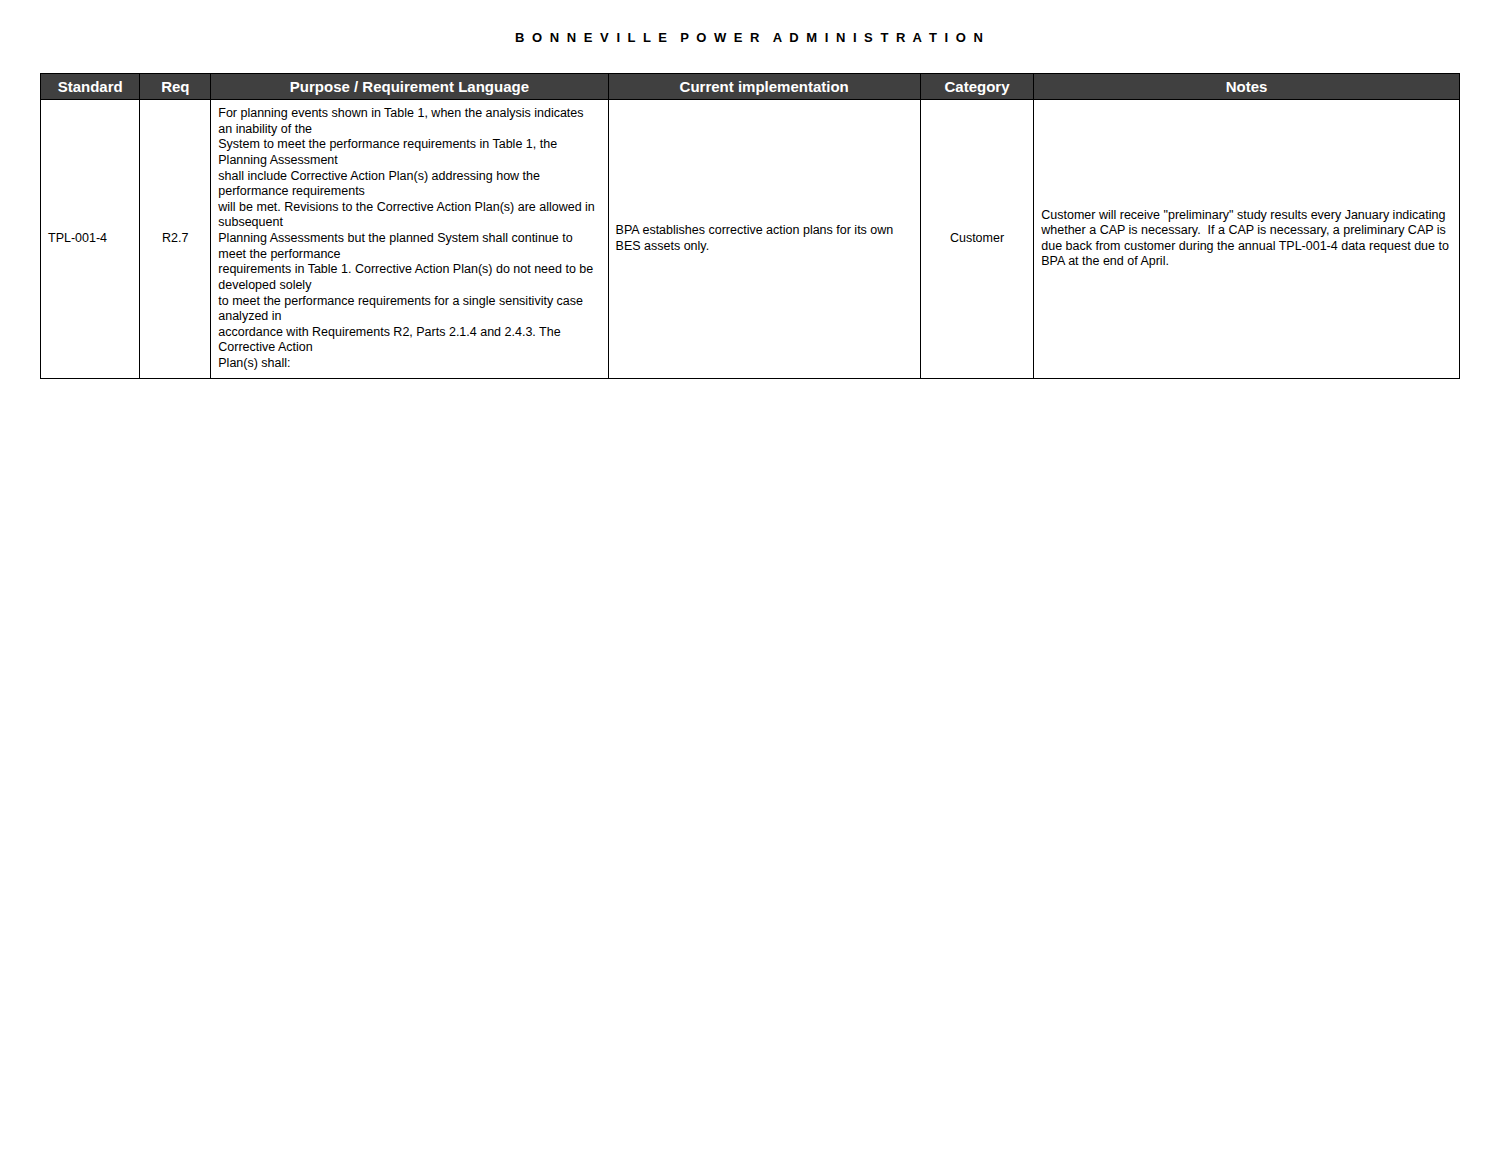B O N N E V I L L E P O W E R A D M I N I S T R A T I O N
| Standard | Req | Purpose / Requirement Language | Current implementation | Category | Notes |
| --- | --- | --- | --- | --- | --- |
| TPL-001-4 | R2.7 | For planning events shown in Table 1, when the analysis indicates an inability of the System to meet the performance requirements in Table 1, the Planning Assessment shall include Corrective Action Plan(s) addressing how the performance requirements will be met. Revisions to the Corrective Action Plan(s) are allowed in subsequent Planning Assessments but the planned System shall continue to meet the performance requirements in Table 1. Corrective Action Plan(s) do not need to be developed solely to meet the performance requirements for a single sensitivity case analyzed in accordance with Requirements R2, Parts 2.1.4 and 2.4.3. The Corrective Action Plan(s) shall: | BPA establishes corrective action plans for its own BES assets only. | Customer | Customer will receive "preliminary" study results every January indicating whether a CAP is necessary. If a CAP is necessary, a preliminary CAP is due back from customer during the annual TPL-001-4 data request due to BPA at the end of April. |